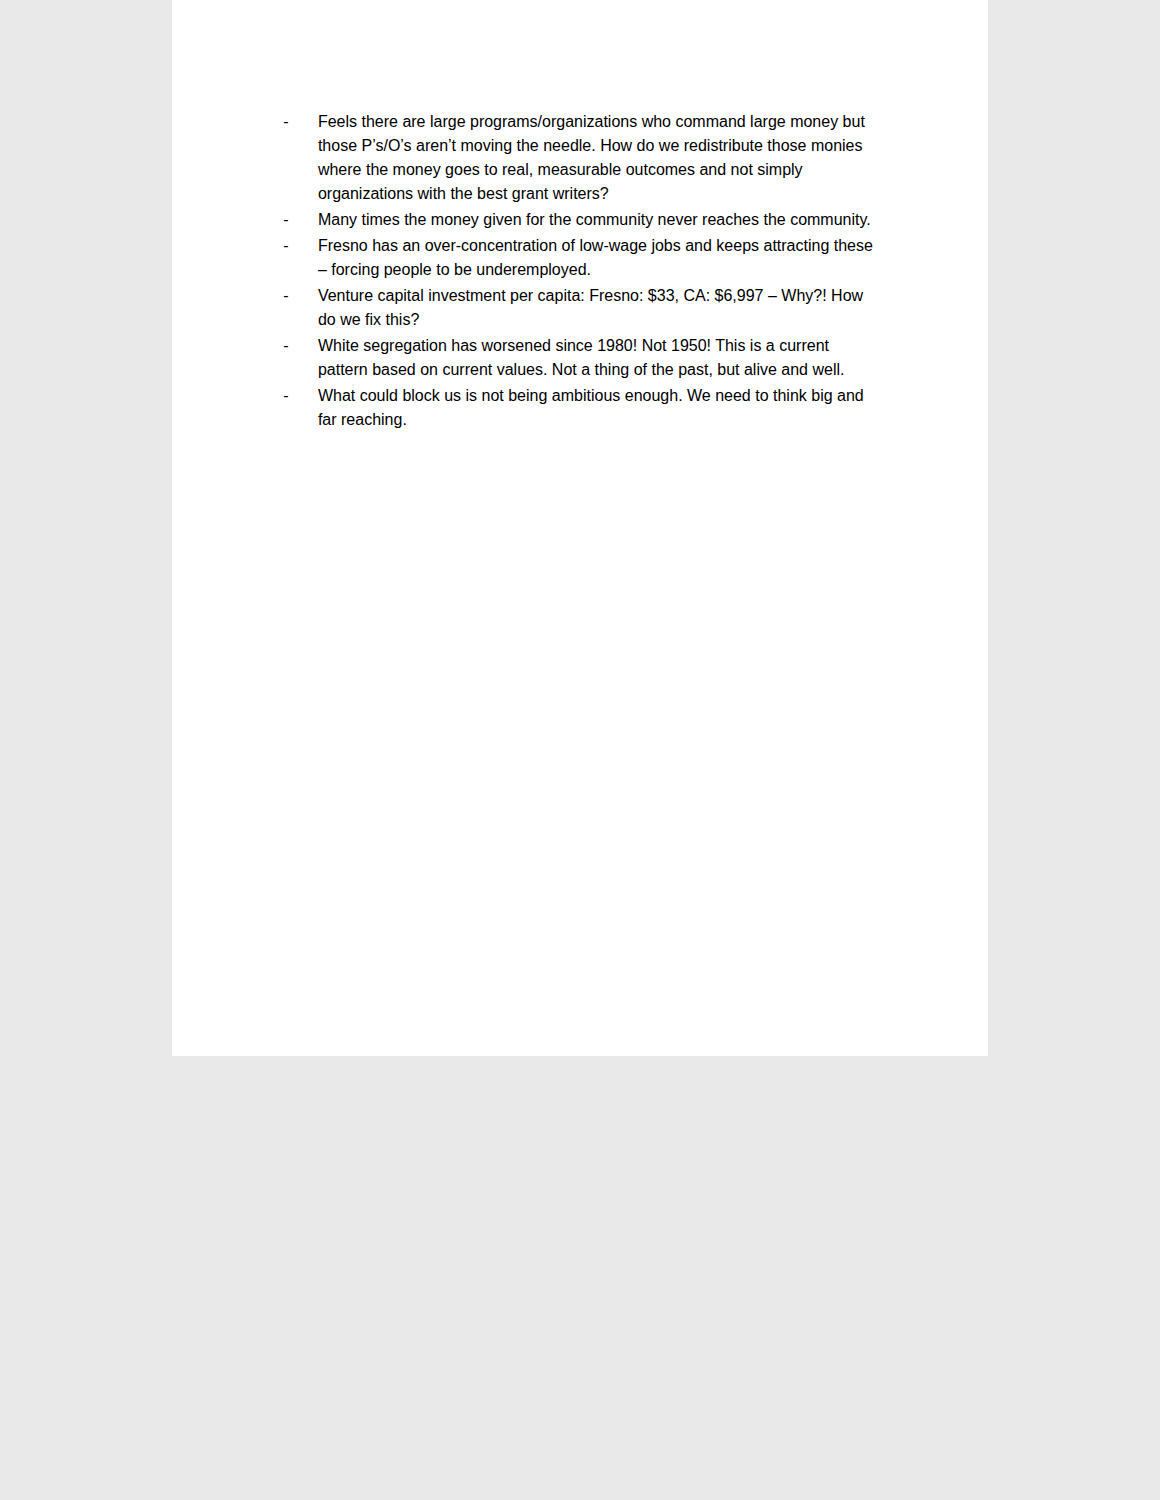Feels there are large programs/organizations who command large money but those P’s/O’s aren’t moving the needle. How do we redistribute those monies where the money goes to real, measurable outcomes and not simply organizations with the best grant writers?
Many times the money given for the community never reaches the community.
Fresno has an over-concentration of low-wage jobs and keeps attracting these – forcing people to be underemployed.
Venture capital investment per capita: Fresno: $33, CA: $6,997 – Why?! How do we fix this?
White segregation has worsened since 1980! Not 1950! This is a current pattern based on current values. Not a thing of the past, but alive and well.
What could block us is not being ambitious enough. We need to think big and far reaching.